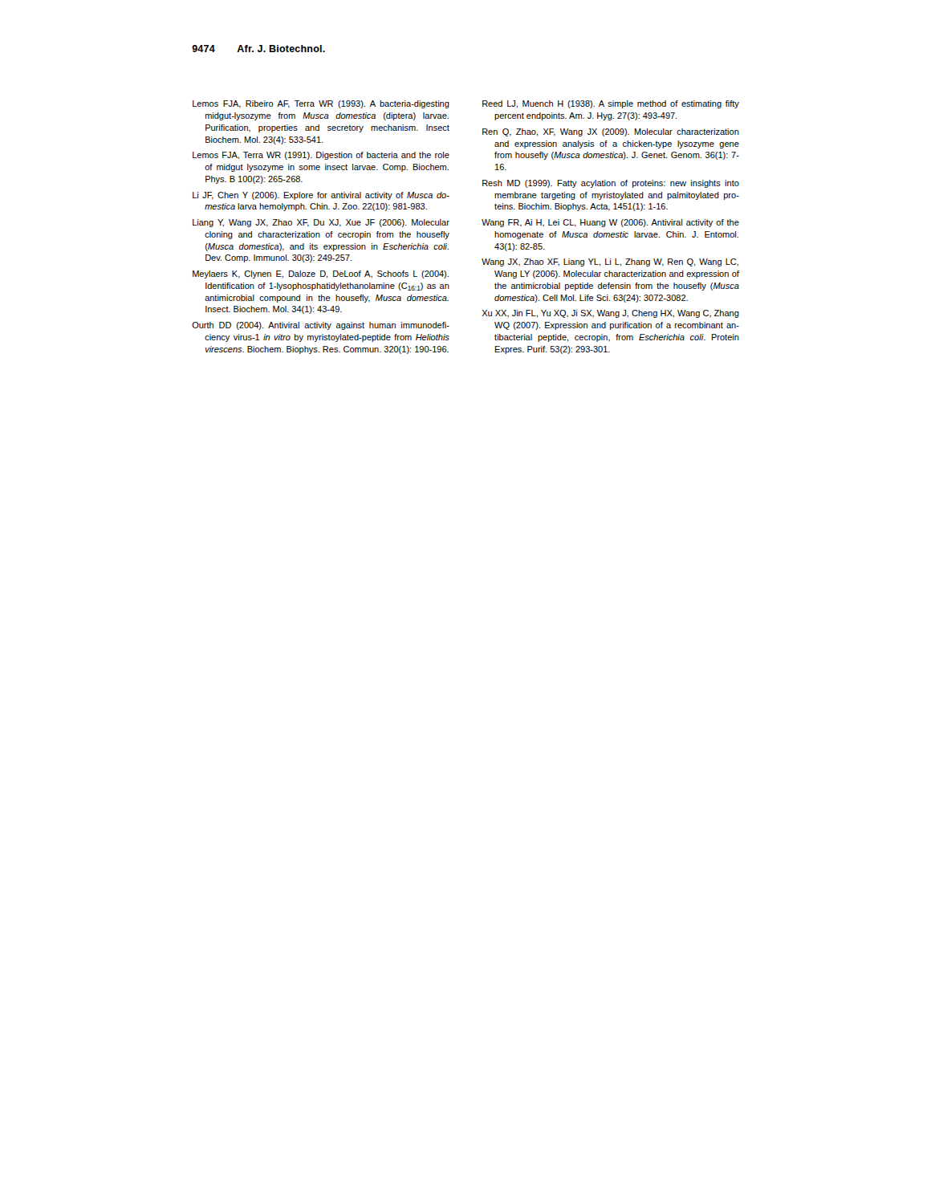9474 Afr. J. Biotechnol.
Lemos FJA, Ribeiro AF, Terra WR (1993). A bacteria-digesting midgut-lysozyme from Musca domestica (diptera) larvae. Purification, properties and secretory mechanism. Insect Biochem. Mol. 23(4): 533-541.
Lemos FJA, Terra WR (1991). Digestion of bacteria and the role of midgut lysozyme in some insect larvae. Comp. Biochem. Phys. B 100(2): 265-268.
Li JF, Chen Y (2006). Explore for antiviral activity of Musca domestica larva hemolymph. Chin. J. Zoo. 22(10): 981-983.
Liang Y, Wang JX, Zhao XF, Du XJ, Xue JF (2006). Molecular cloning and characterization of cecropin from the housefly (Musca domestica), and its expression in Escherichia coli. Dev. Comp. Immunol. 30(3): 249-257.
Meylaers K, Clynen E, Daloze D, DeLoof A, Schoofs L (2004). Identification of 1-lysophosphatidylethanolamine (C16:1) as an antimicrobial compound in the housefly, Musca domestica. Insect. Biochem. Mol. 34(1): 43-49.
Ourth DD (2004). Antiviral activity against human immunodeficiency virus-1 in vitro by myristoylated-peptide from Heliothis virescens. Biochem. Biophys. Res. Commun. 320(1): 190-196.
Reed LJ, Muench H (1938). A simple method of estimating fifty percent endpoints. Am. J. Hyg. 27(3): 493-497.
Ren Q, Zhao, XF, Wang JX (2009). Molecular characterization and expression analysis of a chicken-type lysozyme gene from housefly (Musca domestica). J. Genet. Genom. 36(1): 7-16.
Resh MD (1999). Fatty acylation of proteins: new insights into membrane targeting of myristoylated and palmitoylated proteins. Biochim. Biophys. Acta, 1451(1): 1-16.
Wang FR, Ai H, Lei CL, Huang W (2006). Antiviral activity of the homogenate of Musca domestic larvae. Chin. J. Entomol. 43(1): 82-85.
Wang JX, Zhao XF, Liang YL, Li L, Zhang W, Ren Q, Wang LC, Wang LY (2006). Molecular characterization and expression of the antimicrobial peptide defensin from the housefly (Musca domestica). Cell Mol. Life Sci. 63(24): 3072-3082.
Xu XX, Jin FL, Yu XQ, Ji SX, Wang J, Cheng HX, Wang C, Zhang WQ (2007). Expression and purification of a recombinant antibacterial peptide, cecropin, from Escherichia coli. Protein Expres. Purif. 53(2): 293-301.